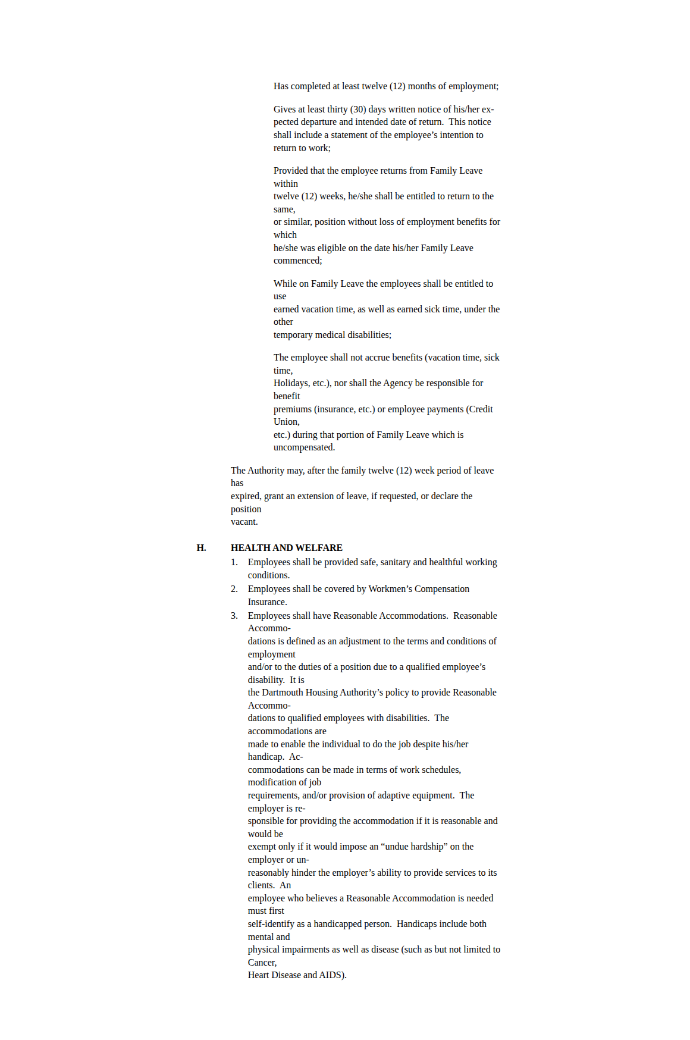Has completed at least twelve (12) months of employment;
Gives at least thirty (30) days written notice of his/her ex-
pected departure and intended date of return. This notice
shall include a statement of the employee’s intention to
return to work;
Provided that the employee returns from Family Leave within
twelve (12) weeks, he/she shall be entitled to return to the same,
or similar, position without loss of employment benefits for which
he/she was eligible on the date his/her Family Leave commenced;
While on Family Leave the employees shall be entitled to use
earned vacation time, as well as earned sick time, under the other
temporary medical disabilities;
The employee shall not accrue benefits (vacation time, sick time,
Holidays, etc.), nor shall the Agency be responsible for benefit
premiums (insurance, etc.) or employee payments (Credit Union,
etc.) during that portion of Family Leave which is uncompensated.
The Authority may, after the family twelve (12) week period of leave has
expired, grant an extension of leave, if requested, or declare the position
vacant.
H. HEALTH AND WELFARE
1. Employees shall be provided safe, sanitary and healthful working conditions.
2. Employees shall be covered by Workmen’s Compensation Insurance.
3. Employees shall have Reasonable Accommodations. Reasonable Accommo-
dations is defined as an adjustment to the terms and conditions of employment
and/or to the duties of a position due to a qualified employee’s disability. It is
the Dartmouth Housing Authority’s policy to provide Reasonable Accommo-
dations to qualified employees with disabilities. The accommodations are
made to enable the individual to do the job despite his/her handicap. Ac-
commodations can be made in terms of work schedules, modification of job
requirements, and/or provision of adaptive equipment. The employer is re-
sponsible for providing the accommodation if it is reasonable and would be
exempt only if it would impose an “undue hardship” on the employer or un-
reasonably hinder the employer’s ability to provide services to its clients. An
employee who believes a Reasonable Accommodation is needed must first
self-identify as a handicapped person. Handicaps include both mental and
physical impairments as well as disease (such as but not limited to Cancer,
Heart Disease and AIDS).